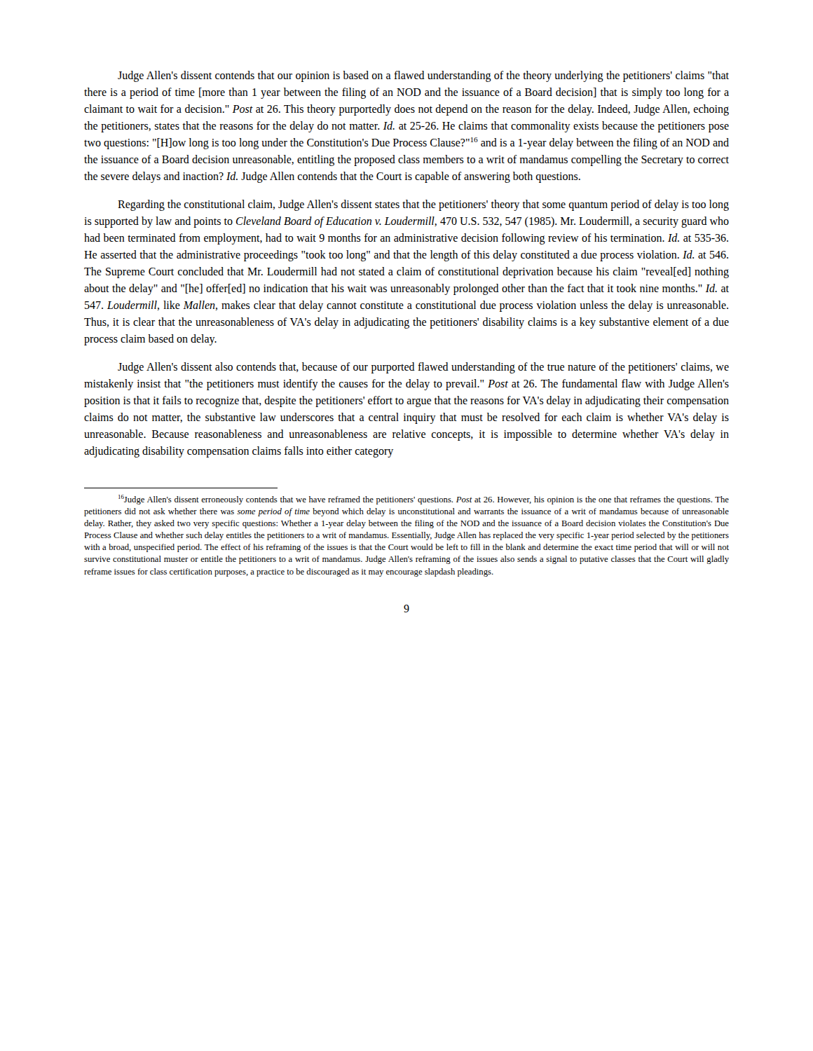Judge Allen's dissent contends that our opinion is based on a flawed understanding of the theory underlying the petitioners' claims "that there is a period of time [more than 1 year between the filing of an NOD and the issuance of a Board decision] that is simply too long for a claimant to wait for a decision." Post at 26. This theory purportedly does not depend on the reason for the delay. Indeed, Judge Allen, echoing the petitioners, states that the reasons for the delay do not matter. Id. at 25-26. He claims that commonality exists because the petitioners pose two questions: "[H]ow long is too long under the Constitution's Due Process Clause?"16 and is a 1-year delay between the filing of an NOD and the issuance of a Board decision unreasonable, entitling the proposed class members to a writ of mandamus compelling the Secretary to correct the severe delays and inaction? Id. Judge Allen contends that the Court is capable of answering both questions.
Regarding the constitutional claim, Judge Allen's dissent states that the petitioners' theory that some quantum period of delay is too long is supported by law and points to Cleveland Board of Education v. Loudermill, 470 U.S. 532, 547 (1985). Mr. Loudermill, a security guard who had been terminated from employment, had to wait 9 months for an administrative decision following review of his termination. Id. at 535-36. He asserted that the administrative proceedings "took too long" and that the length of this delay constituted a due process violation. Id. at 546. The Supreme Court concluded that Mr. Loudermill had not stated a claim of constitutional deprivation because his claim "reveal[ed] nothing about the delay" and "[he] offer[ed] no indication that his wait was unreasonably prolonged other than the fact that it took nine months." Id. at 547. Loudermill, like Mallen, makes clear that delay cannot constitute a constitutional due process violation unless the delay is unreasonable. Thus, it is clear that the unreasonableness of VA's delay in adjudicating the petitioners' disability claims is a key substantive element of a due process claim based on delay.
Judge Allen's dissent also contends that, because of our purported flawed understanding of the true nature of the petitioners' claims, we mistakenly insist that "the petitioners must identify the causes for the delay to prevail." Post at 26. The fundamental flaw with Judge Allen's position is that it fails to recognize that, despite the petitioners' effort to argue that the reasons for VA's delay in adjudicating their compensation claims do not matter, the substantive law underscores that a central inquiry that must be resolved for each claim is whether VA's delay is unreasonable. Because reasonableness and unreasonableness are relative concepts, it is impossible to determine whether VA's delay in adjudicating disability compensation claims falls into either category
16Judge Allen's dissent erroneously contends that we have reframed the petitioners' questions. Post at 26. However, his opinion is the one that reframes the questions. The petitioners did not ask whether there was some period of time beyond which delay is unconstitutional and warrants the issuance of a writ of mandamus because of unreasonable delay. Rather, they asked two very specific questions: Whether a 1-year delay between the filing of the NOD and the issuance of a Board decision violates the Constitution's Due Process Clause and whether such delay entitles the petitioners to a writ of mandamus. Essentially, Judge Allen has replaced the very specific 1-year period selected by the petitioners with a broad, unspecified period. The effect of his reframing of the issues is that the Court would be left to fill in the blank and determine the exact time period that will or will not survive constitutional muster or entitle the petitioners to a writ of mandamus. Judge Allen's reframing of the issues also sends a signal to putative classes that the Court will gladly reframe issues for class certification purposes, a practice to be discouraged as it may encourage slapdash pleadings.
9